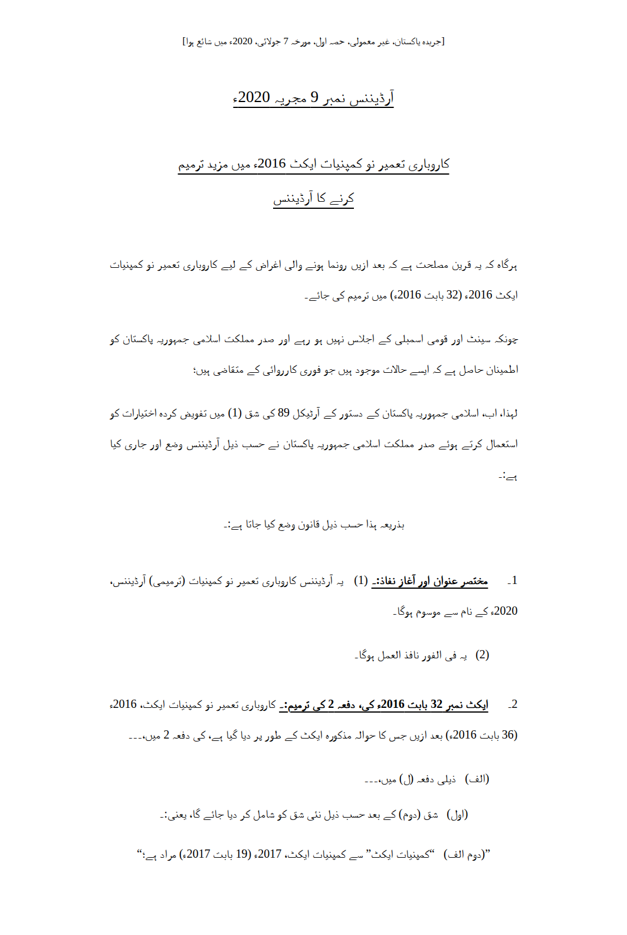[جریدہ پاکستان، غیر معمولی، حصہ اول، مورخہ 7 جولائی، 2020ء میں شائع ہوا]
آرڈیننس نمبر 9 مجریہ 2020ء
کاروباری تعمیر نو کمپنیات ایکٹ 2016ء میں مزید ترمیم
کرنے کا آرڈیننس
ہرگاہ کہ یہ قرین مصلحت ہے کہ بعد ازیں رونما ہونے والی اغراض کے لیے کاروباری تعمیر نو کمپنیات ایکٹ 2016ء (32 بابت 2016ء) میں ترمیم کی جائے۔
چونکہ سینٹ اور قومی اسمبلی کے اجلاس نہیں ہو رہے اور صدر مملکت اسلامی جمہوریہ پاکستان کو اطمینان حاصل ہے کہ ایسے حالات موجود ہیں جو فوری کارروائی کے متقاضی ہیں؛
لہذا، اب، اسلامی جمہوریہ پاکستان کے دستور کے آرٹیکل 89 کی شق (1) میں تفویض کردہ اختیارات کو استعمال کرتے ہوئے صدر مملکت اسلامی جمہوریہ پاکستان نے حسب ذیل آرڈیننس وضع اور جاری کیا ہے:۔
بذریعہ ہذا حسب ذیل قانون وضع کیا جاتا ہے:۔
1۔ مختصر عنوان اور آغاز نفاذ:۔ (1) یہ آرڈیننس کاروباری تعمیر نو کمپنیات (ترمیمی) آرڈیننس، 2020ء کے نام سے موسوم ہوگا۔
(2) یہ فی الفور نافذ العمل ہوگا۔
2۔ ایکٹ نمبر 32 بابت 2016ء کی، دفعہ 2 کی ترمیم:۔ کاروباری تعمیر نو کمپنیات ایکٹ، 2016ء (36 بابت 2016ء) بعد ازیں جس کا حوالہ مذکورہ ایکٹ کے طور پر دیا گیا ہے، کی دفعہ 2 میں،۔۔۔
(الف) ذیلی دفعہ (ل) میں،۔۔۔ (اول) شق (دوم) کے بعد حسب ذیل نئی شق کو شامل کر دیا جائے گا، یعنی:۔ ”(دوم الف) “کمپنیات ایکٹ” سے کمپنیات ایکٹ، 2017ء (19 بابت 2017ء) مراد ہے؛“